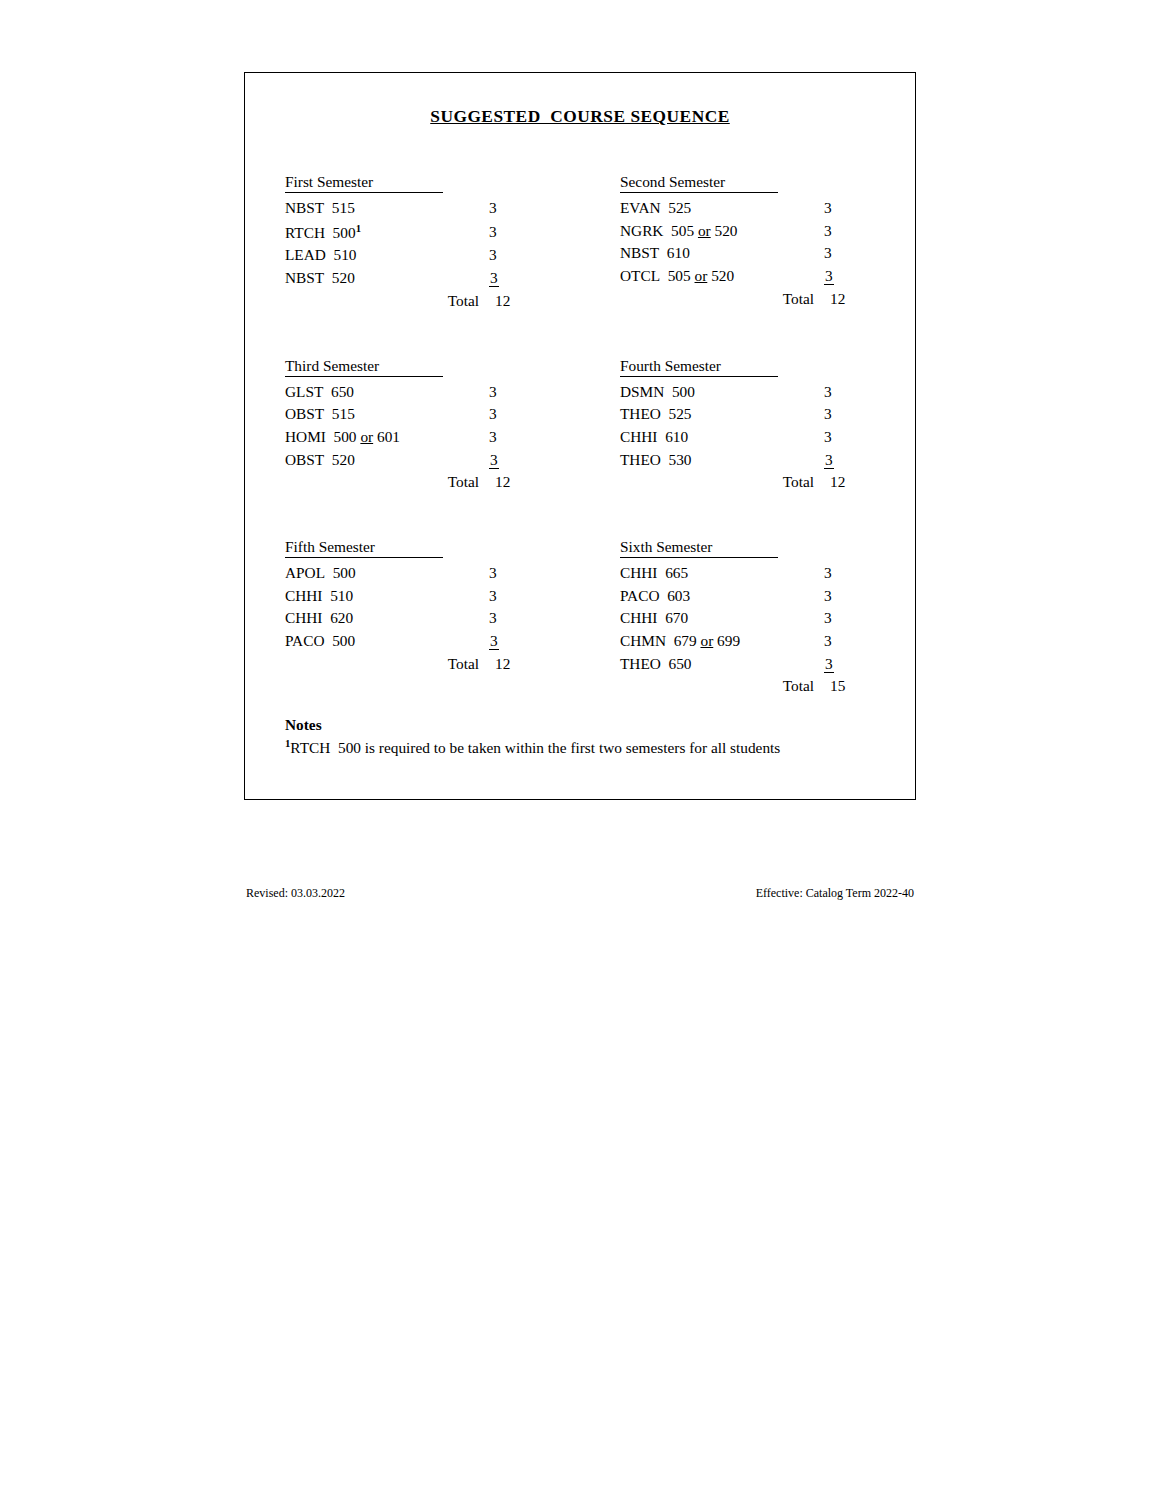SUGGESTED COURSE SEQUENCE
| First Semester / NBST 515 / / 3 / / RTCH 500 1 / / 3 / / LEAD 510 / / 3 / / NBST 520 / / 3 / / / Total / 12 / | Second Semester / EVAN 525 / / 3 / / NGRK 505 or 520 / / 3 / / NBST 610 / / 3 / / OTCL 505 or 520 / / 3 / / / Total / 12 / |
| Third Semester / GLST 650 / / 3 / / OBST 515 / / 3 / / HOMI 500 or 601 / / 3 / / OBST 520 / / 3 / / / Total / 12 / | Fourth Semester / DSMN 500 / / 3 / / THEO 525 / / 3 / / CHHI 610 / / 3 / / THEO 530 / / 3 / / / Total / 12 / |
| Fifth Semester / APOL 500 / / 3 / / CHHI 510 / / 3 / / CHHI 620 / / 3 / / PACO 500 / / 3 / / / Total / 12 / | Sixth Semester / CHHI 665 / / 3 / / PACO 603 / / 3 / / CHHI 670 / / 3 / / CHMN 679 or 699 / / 3 / / THEO 650 / / 3 / / / Total / 15 / |
Notes
1RTCH 500 is required to be taken within the first two semesters for all students
Revised: 03.03.2022
Effective: Catalog Term 2022-40